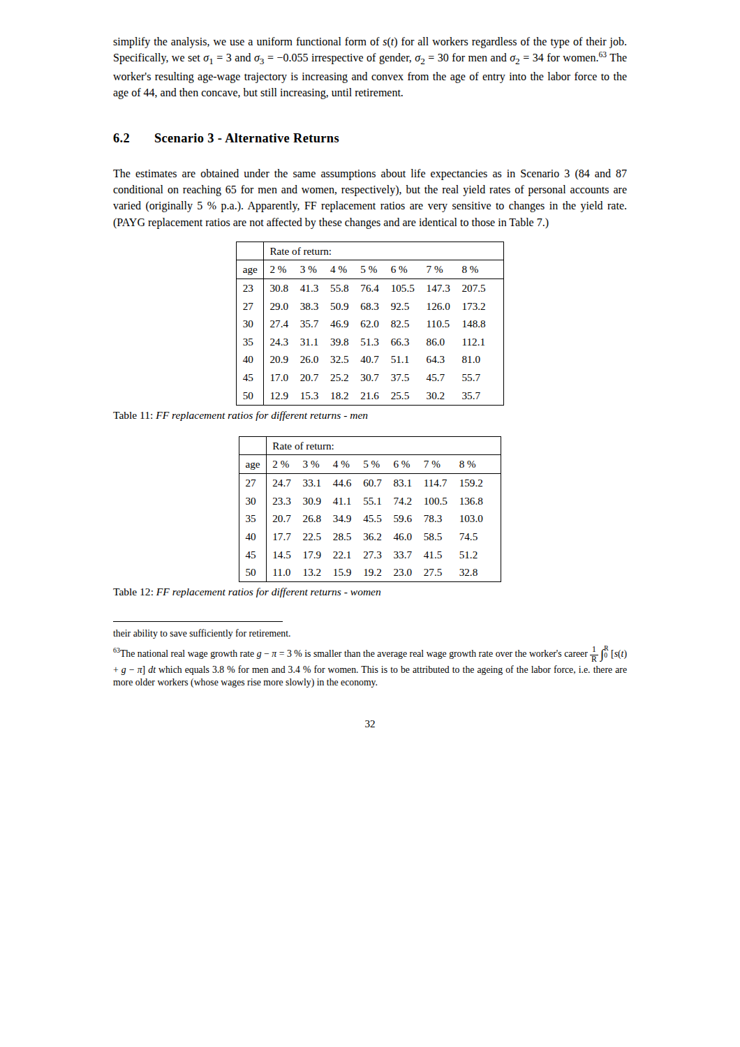simplify the analysis, we use a uniform functional form of s(t) for all workers regardless of the type of their job. Specifically, we set σ1 = 3 and σ3 = −0.055 irrespective of gender, σ2 = 30 for men and σ2 = 34 for women.63 The worker's resulting age-wage trajectory is increasing and convex from the age of entry into the labor force to the age of 44, and then concave, but still increasing, until retirement.
6.2 Scenario 3 - Alternative Returns
The estimates are obtained under the same assumptions about life expectancies as in Scenario 3 (84 and 87 conditional on reaching 65 for men and women, respectively), but the real yield rates of personal accounts are varied (originally 5 % p.a.). Apparently, FF replacement ratios are very sensitive to changes in the yield rate. (PAYG replacement ratios are not affected by these changes and are identical to those in Table 7.)
| | Rate of return: | |
| age | 2 % | 3 % | 4 % | 5 % | 6 % | 7 % | 8 % | |
| 23 | 30.8 | 41.3 | 55.8 | 76.4 | 105.5 | 147.3 | 207.5 | |
| 27 | 29.0 | 38.3 | 50.9 | 68.3 | 92.5 | 126.0 | 173.2 | |
| 30 | 27.4 | 35.7 | 46.9 | 62.0 | 82.5 | 110.5 | 148.8 | |
| 35 | 24.3 | 31.1 | 39.8 | 51.3 | 66.3 | 86.0 | 112.1 | |
| 40 | 20.9 | 26.0 | 32.5 | 40.7 | 51.1 | 64.3 | 81.0 | |
| 45 | 17.0 | 20.7 | 25.2 | 30.7 | 37.5 | 45.7 | 55.7 | |
| 50 | 12.9 | 15.3 | 18.2 | 21.6 | 25.5 | 30.2 | 35.7 | |
Table 11: FF replacement ratios for different returns - men
| | Rate of return: | |
| age | 2 % | 3 % | 4 % | 5 % | 6 % | 7 % | 8 % | |
| 27 | 24.7 | 33.1 | 44.6 | 60.7 | 83.1 | 114.7 | 159.2 | |
| 30 | 23.3 | 30.9 | 41.1 | 55.1 | 74.2 | 100.5 | 136.8 | |
| 35 | 20.7 | 26.8 | 34.9 | 45.5 | 59.6 | 78.3 | 103.0 | |
| 40 | 17.7 | 22.5 | 28.5 | 36.2 | 46.0 | 58.5 | 74.5 | |
| 45 | 14.5 | 17.9 | 22.1 | 27.3 | 33.7 | 41.5 | 51.2 | |
| 50 | 11.0 | 13.2 | 15.9 | 19.2 | 23.0 | 27.5 | 32.8 | |
Table 12: FF replacement ratios for different returns - women
their ability to save sufficiently for retirement.
63The national real wage growth rate g − π = 3 % is smaller than the average real wage growth rate over the worker's career 1 R ∫R 0 [s(t) + g − π] dt which equals 3.8 % for men and 3.4 % for women. This is to be attributed to the ageing of the labor force, i.e. there are more older workers (whose wages rise more slowly) in the economy.
32